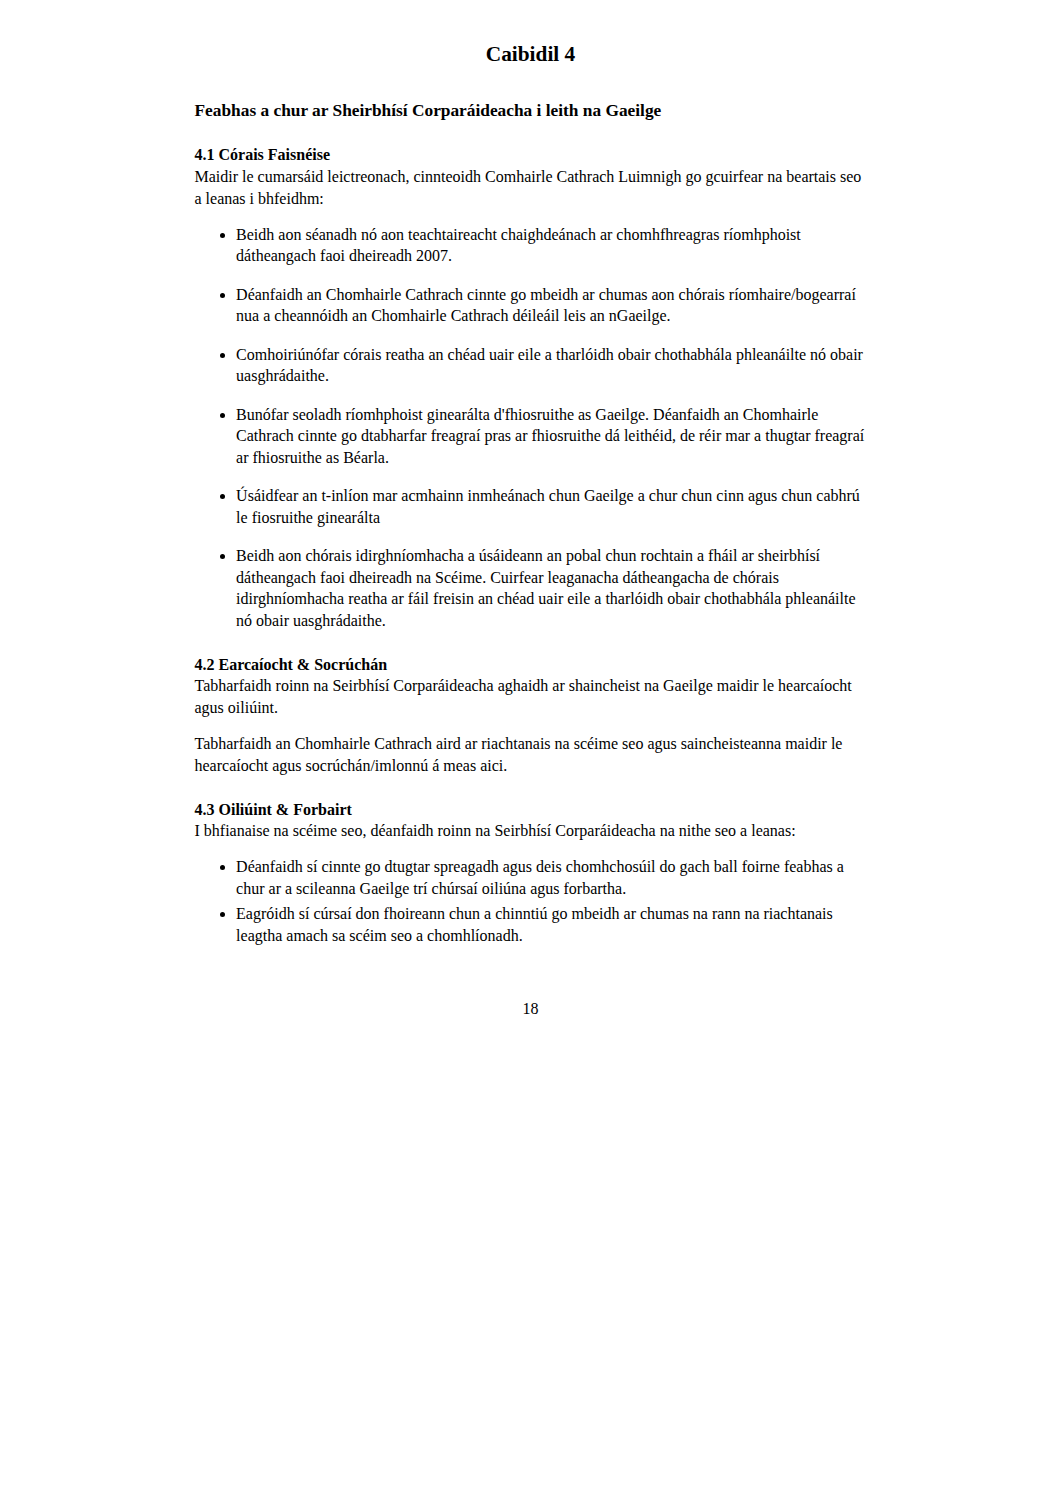Caibidil 4
Feabhas a chur ar Sheirbhísí Corparáideacha i leith na Gaeilge
4.1 Córais Faisnéise
Maidir le cumarsáid leictreonach, cinnteoidh Comhairle Cathrach Luimnigh go gcuirfear na beartais seo a leanas i bhfeidhm:
Beidh aon séanadh nó aon teachtaireacht chaighdeánach ar chomhfhreagras ríomhphoist dátheangach faoi dheireadh 2007.
Déanfaidh an Chomhairle Cathrach cinnte go mbeidh ar chumas aon chórais ríomhaire/bogearraí nua a cheannóidh an Chomhairle Cathrach déileáil leis an nGaeilge.
Comhoiriúnófar córais reatha an chéad uair eile a tharlóidh obair chothabhála phleanáilte nó obair uasghrádaithe.
Bunófar seoladh ríomhphoist ginearálta d'fhiosruithe as Gaeilge. Déanfaidh an Chomhairle Cathrach cinnte go dtabharfar freagraí pras ar fhiosruithe dá leithéid, de réir mar a thugtar freagraí ar fhiosruithe as Béarla.
Úsáidfear an t-inlíon mar acmhainn inmheánach chun Gaeilge a chur chun cinn agus chun cabhrú le fiosruithe ginearálta
Beidh aon chórais idirghníomhacha a úsáideann an pobal chun rochtain a fháil ar sheirbhísí dátheangach faoi dheireadh na Scéime. Cuirfear leaganacha dátheangacha de chórais idirghníomhacha reatha ar fáil freisin an chéad uair eile a tharlóidh obair chothabhála phleanáilte nó obair uasghrádaithe.
4.2 Earcaíocht & Socrúchán
Tabharfaidh roinn na Seirbhísí Corparáideacha aghaidh ar shaincheist na Gaeilge maidir le hearcaíocht agus oiliúint.
Tabharfaidh an Chomhairle Cathrach aird ar riachtanais na scéime seo agus saincheisteanna maidir le hearcaíocht agus socrúchán/imlonnú á meas aici.
4.3 Oiliúint & Forbairt
I bhfianaise na scéime seo, déanfaidh roinn na Seirbhísí Corparáideacha na nithe seo a leanas:
Déanfaidh sí cinnte go dtugtar spreagadh agus deis chomhchosúil do gach ball foirne feabhas a chur ar a scileanna Gaeilge trí chúrsaí oiliúna agus forbartha.
Eagróidh sí cúrsaí don fhoireann chun a chinntiú go mbeidh ar chumas na rann na riachtanais leagtha amach sa scéim seo a chomhlíonadh.
18